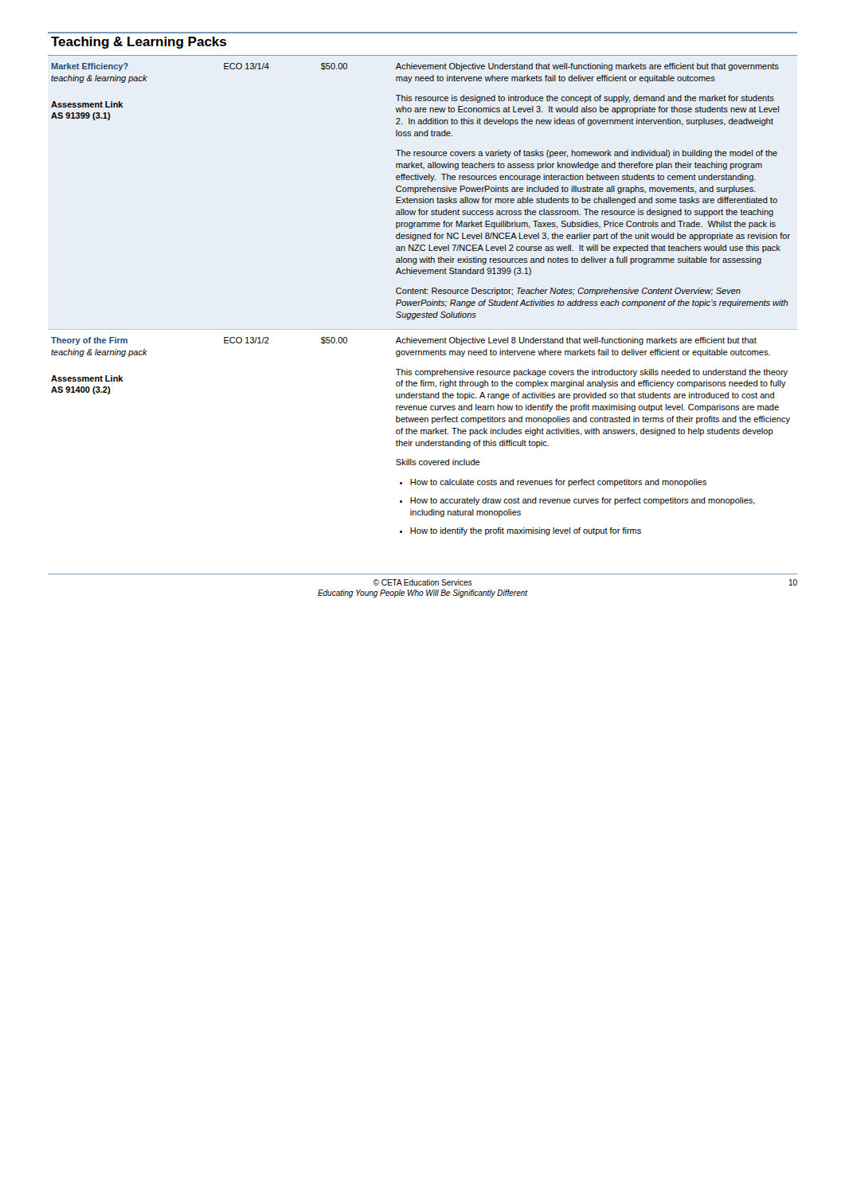Teaching & Learning Packs
| Market Efficiency? teaching & learning pack Assessment Link AS 91399 (3.1) | ECO 13/1/4 | $50.00 | Achievement Objective Understand that well-functioning markets are efficient but that governments may need to intervene where markets fail to deliver efficient or equitable outcomes This resource is designed to introduce the concept of supply, demand and the market for students who are new to Economics at Level 3. It would also be appropriate for those students new at Level 2. In addition to this it develops the new ideas of government intervention, surpluses, deadweight loss and trade. The resource covers a variety of tasks (peer, homework and individual) in building the model of the market, allowing teachers to assess prior knowledge and therefore plan their teaching program effectively. The resources encourage interaction between students to cement understanding. Comprehensive PowerPoints are included to illustrate all graphs, movements, and surpluses. Extension tasks allow for more able students to be challenged and some tasks are differentiated to allow for student success across the classroom. The resource is designed to support the teaching programme for Market Equilibrium, Taxes, Subsidies, Price Controls and Trade. Whilst the pack is designed for NC Level 8/NCEA Level 3, the earlier part of the unit would be appropriate as revision for an NZC Level 7/NCEA Level 2 course as well. It will be expected that teachers would use this pack along with their existing resources and notes to deliver a full programme suitable for assessing Achievement Standard 91399 (3.1) Content: Resource Descriptor; Teacher Notes; Comprehensive Content Overview; Seven PowerPoints; Range of Student Activities to address each component of the topic’s requirements with Suggested Solutions |
| Theory of the Firm teaching & learning pack Assessment Link AS 91400 (3.2) | ECO 13/1/2 | $50.00 | Achievement Objective Level 8 Understand that well-functioning markets are efficient but that governments may need to intervene where markets fail to deliver efficient or equitable outcomes. This comprehensive resource package covers the introductory skills needed to understand the theory of the firm, right through to the complex marginal analysis and efficiency comparisons needed to fully understand the topic. A range of activities are provided so that students are introduced to cost and revenue curves and learn how to identify the profit maximising output level. Comparisons are made between perfect competitors and monopolies and contrasted in terms of their profits and the efficiency of the market. The pack includes eight activities, with answers, designed to help students develop their understanding of this difficult topic. Skills covered include How to calculate costs and revenues for perfect competitors and monopolies How to accurately draw cost and revenue curves for perfect competitors and monopolies, including natural monopolies How to identify the profit maximising level of output for firms |
© CETA Education Services Educating Young People Who Will Be Significantly Different 10